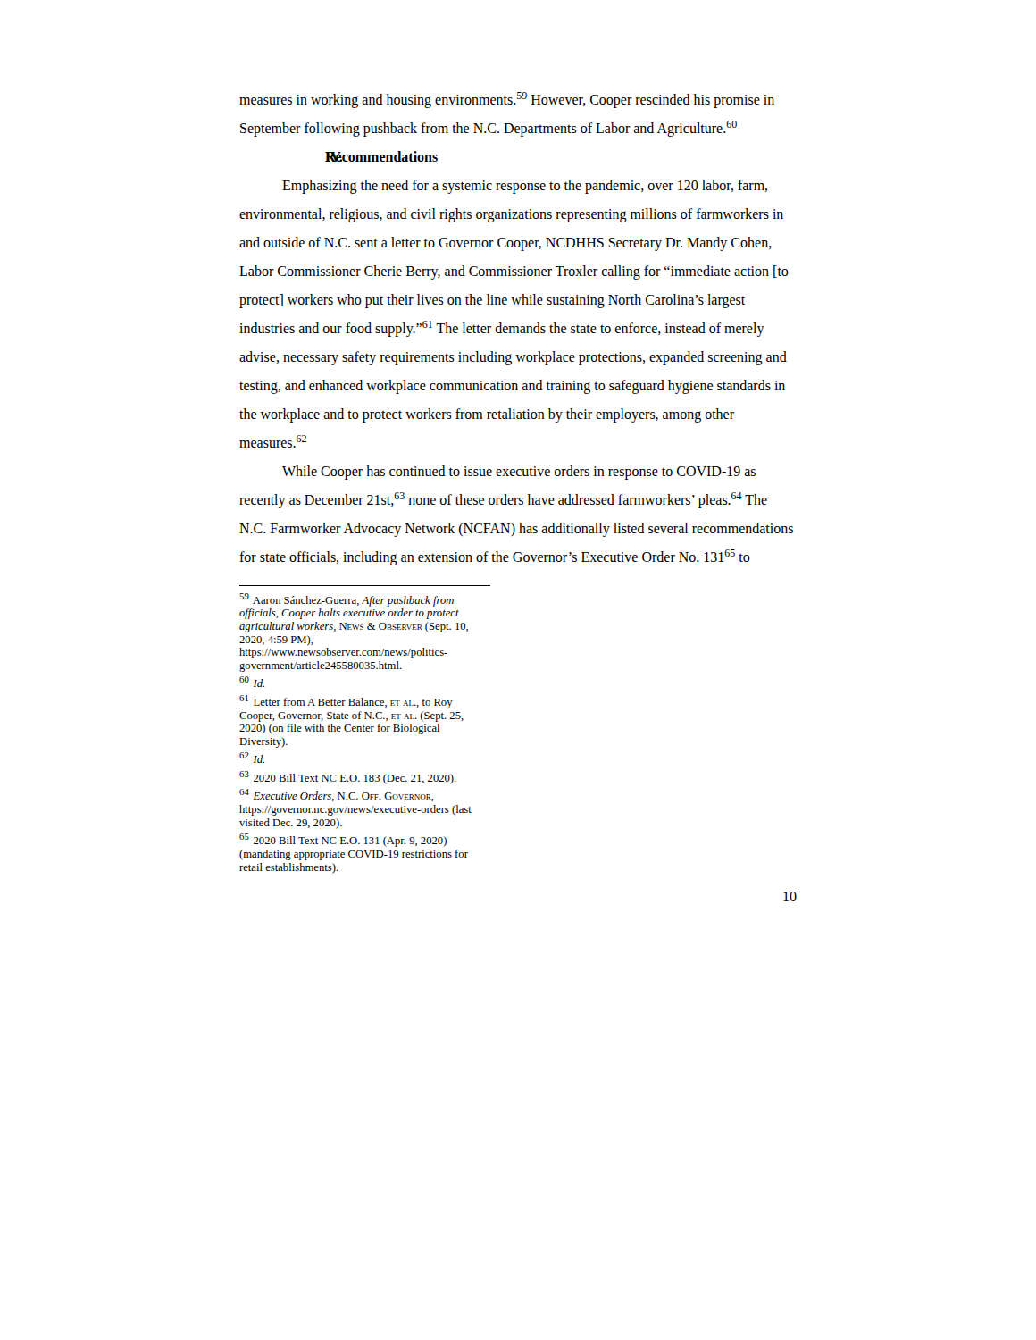measures in working and housing environments.59 However, Cooper rescinded his promise in September following pushback from the N.C. Departments of Labor and Agriculture.60
IV. Recommendations
Emphasizing the need for a systemic response to the pandemic, over 120 labor, farm, environmental, religious, and civil rights organizations representing millions of farmworkers in and outside of N.C. sent a letter to Governor Cooper, NCDHHS Secretary Dr. Mandy Cohen, Labor Commissioner Cherie Berry, and Commissioner Troxler calling for “immediate action [to protect] workers who put their lives on the line while sustaining North Carolina’s largest industries and our food supply.”61 The letter demands the state to enforce, instead of merely advise, necessary safety requirements including workplace protections, expanded screening and testing, and enhanced workplace communication and training to safeguard hygiene standards in the workplace and to protect workers from retaliation by their employers, among other measures.62
While Cooper has continued to issue executive orders in response to COVID-19 as recently as December 21st,63 none of these orders have addressed farmworkers’ pleas.64 The N.C. Farmworker Advocacy Network (NCFAN) has additionally listed several recommendations for state officials, including an extension of the Governor’s Executive Order No. 13165 to
59 Aaron Sánchez-Guerra, After pushback from officials, Cooper halts executive order to protect agricultural workers, News & Observer (Sept. 10, 2020, 4:59 PM), https://www.newsobserver.com/news/politics-government/article245580035.html.
60 Id.
61 Letter from A Better Balance, et al., to Roy Cooper, Governor, State of N.C., et al. (Sept. 25, 2020) (on file with the Center for Biological Diversity).
62 Id.
63 2020 Bill Text NC E.O. 183 (Dec. 21, 2020).
64 Executive Orders, N.C. Off. Governor, https://governor.nc.gov/news/executive-orders (last visited Dec. 29, 2020).
65 2020 Bill Text NC E.O. 131 (Apr. 9, 2020) (mandating appropriate COVID-19 restrictions for retail establishments).
10